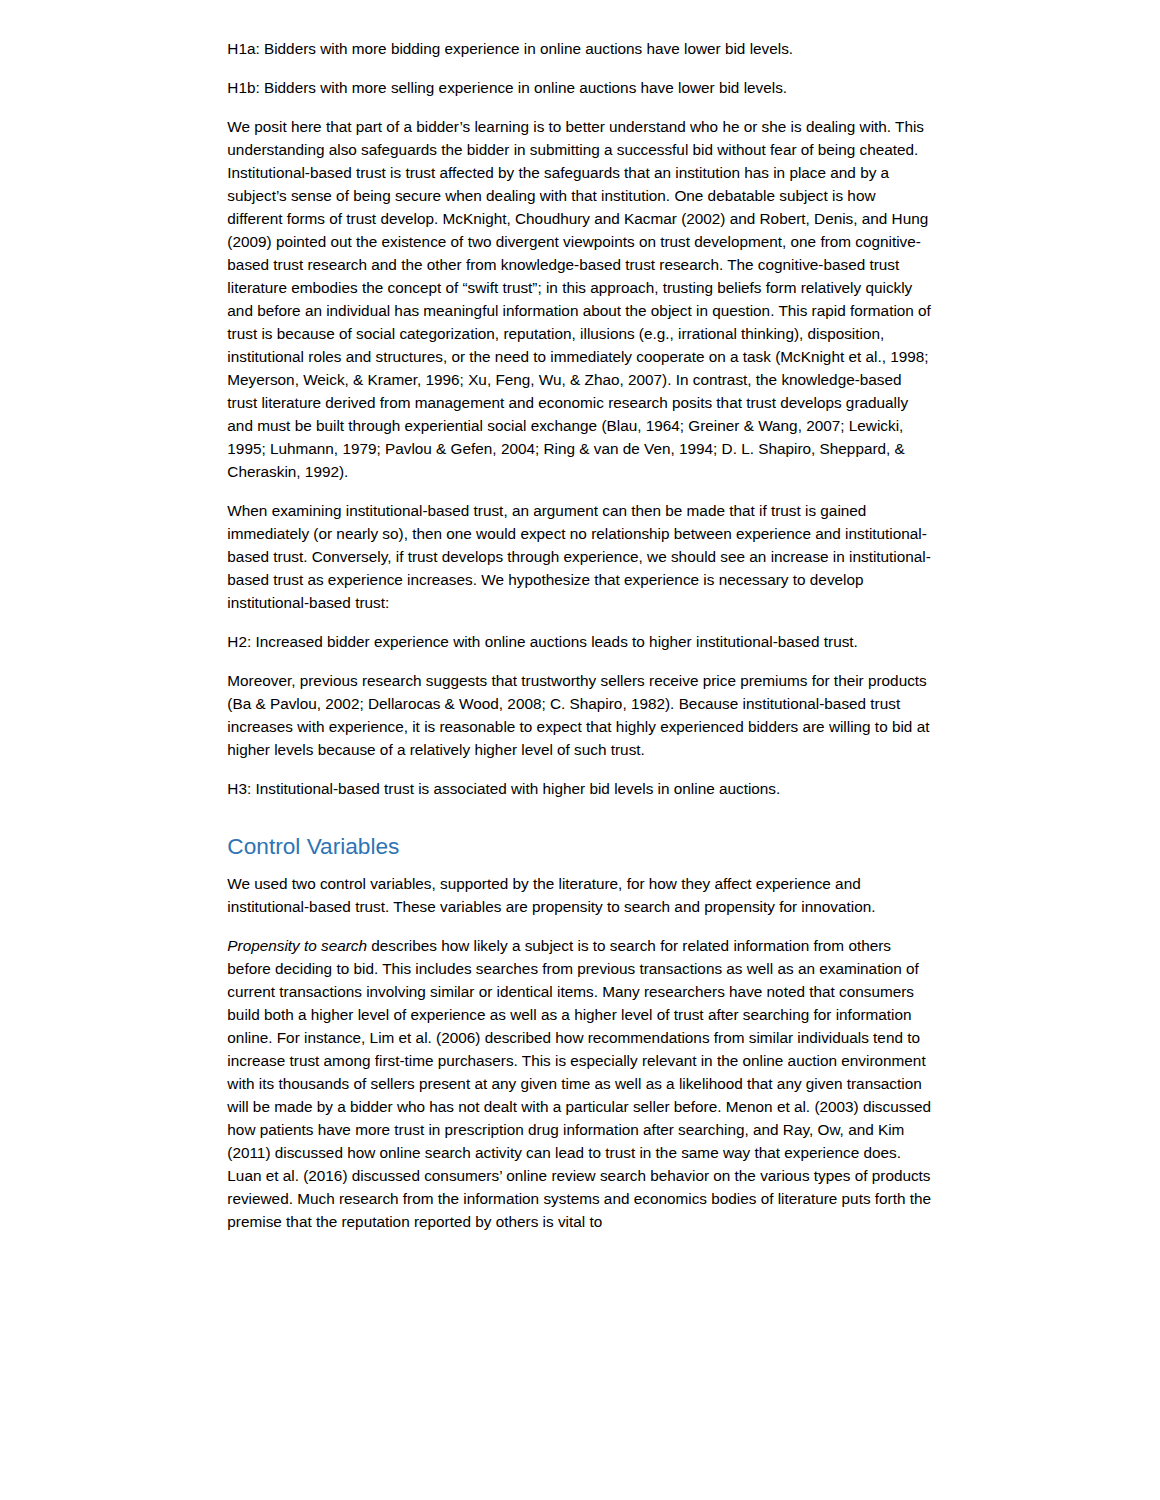H1a: Bidders with more bidding experience in online auctions have lower bid levels.
H1b: Bidders with more selling experience in online auctions have lower bid levels.
We posit here that part of a bidder’s learning is to better understand who he or she is dealing with. This understanding also safeguards the bidder in submitting a successful bid without fear of being cheated. Institutional-based trust is trust affected by the safeguards that an institution has in place and by a subject’s sense of being secure when dealing with that institution. One debatable subject is how different forms of trust develop. McKnight, Choudhury and Kacmar (2002) and Robert, Denis, and Hung (2009) pointed out the existence of two divergent viewpoints on trust development, one from cognitive-based trust research and the other from knowledge-based trust research. The cognitive-based trust literature embodies the concept of “swift trust”; in this approach, trusting beliefs form relatively quickly and before an individual has meaningful information about the object in question. This rapid formation of trust is because of social categorization, reputation, illusions (e.g., irrational thinking), disposition, institutional roles and structures, or the need to immediately cooperate on a task (McKnight et al., 1998; Meyerson, Weick, & Kramer, 1996; Xu, Feng, Wu, & Zhao, 2007). In contrast, the knowledge-based trust literature derived from management and economic research posits that trust develops gradually and must be built through experiential social exchange (Blau, 1964; Greiner & Wang, 2007; Lewicki, 1995; Luhmann, 1979; Pavlou & Gefen, 2004; Ring & van de Ven, 1994; D. L. Shapiro, Sheppard, & Cheraskin, 1992).
When examining institutional-based trust, an argument can then be made that if trust is gained immediately (or nearly so), then one would expect no relationship between experience and institutional-based trust. Conversely, if trust develops through experience, we should see an increase in institutional-based trust as experience increases. We hypothesize that experience is necessary to develop institutional-based trust:
H2: Increased bidder experience with online auctions leads to higher institutional-based trust.
Moreover, previous research suggests that trustworthy sellers receive price premiums for their products (Ba & Pavlou, 2002; Dellarocas & Wood, 2008; C. Shapiro, 1982). Because institutional-based trust increases with experience, it is reasonable to expect that highly experienced bidders are willing to bid at higher levels because of a relatively higher level of such trust.
H3: Institutional-based trust is associated with higher bid levels in online auctions.
Control Variables
We used two control variables, supported by the literature, for how they affect experience and institutional-based trust. These variables are propensity to search and propensity for innovation.
Propensity to search describes how likely a subject is to search for related information from others before deciding to bid. This includes searches from previous transactions as well as an examination of current transactions involving similar or identical items. Many researchers have noted that consumers build both a higher level of experience as well as a higher level of trust after searching for information online. For instance, Lim et al. (2006) described how recommendations from similar individuals tend to increase trust among first-time purchasers. This is especially relevant in the online auction environment with its thousands of sellers present at any given time as well as a likelihood that any given transaction will be made by a bidder who has not dealt with a particular seller before. Menon et al. (2003) discussed how patients have more trust in prescription drug information after searching, and Ray, Ow, and Kim (2011) discussed how online search activity can lead to trust in the same way that experience does. Luan et al. (2016) discussed consumers’ online review search behavior on the various types of products reviewed. Much research from the information systems and economics bodies of literature puts forth the premise that the reputation reported by others is vital to